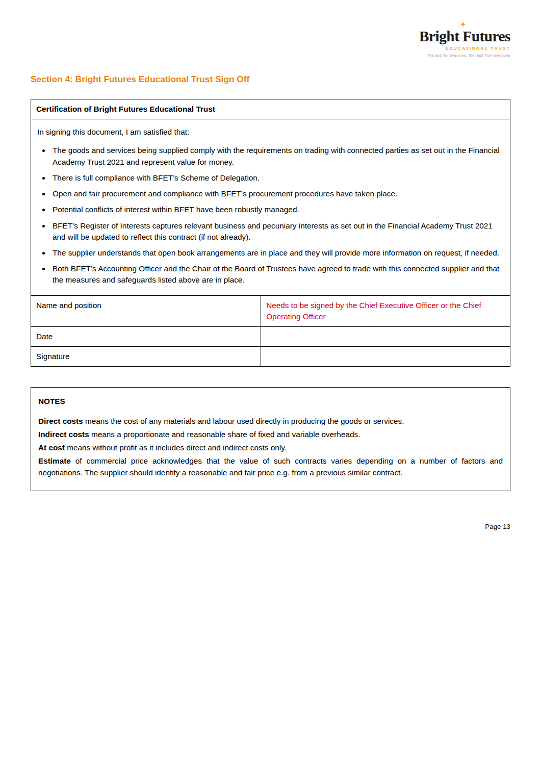✦
Bright Futures
EDUCATIONAL TRUST
The best for everyone, the best from everyone
Section 4: Bright Futures Educational Trust Sign Off
| Certification of Bright Futures Educational Trust |
| --- |
| In signing this document, I am satisfied that: The goods and services being supplied comply with the requirements on trading with connected parties as set out in the Financial Academy Trust 2021 and represent value for money. There is full compliance with BFET’s Scheme of Delegation. Open and fair procurement and compliance with BFET’s procurement procedures have taken place. Potential conflicts of interest within BFET have been robustly managed. BFET’s Register of Interests captures relevant business and pecuniary interests as set out in the Financial Academy Trust 2021 and will be updated to reflect this contract (if not already). The supplier understands that open book arrangements are in place and they will provide more information on request, if needed. Both BFET’s Accounting Officer and the Chair of the Board of Trustees have agreed to trade with this connected supplier and that the measures and safeguards listed above are in place. |
| Name and position | Needs to be signed by the Chief Executive Officer or the Chief Operating Officer |
| Date | |
| Signature | |
NOTES
Direct costs means the cost of any materials and labour used directly in producing the goods or services.
Indirect costs means a proportionate and reasonable share of fixed and variable overheads.
At cost means without profit as it includes direct and indirect costs only.
Estimate of commercial price acknowledges that the value of such contracts varies depending on a number of factors and negotiations. The supplier should identify a reasonable and fair price e.g. from a previous similar contract.
Page 13